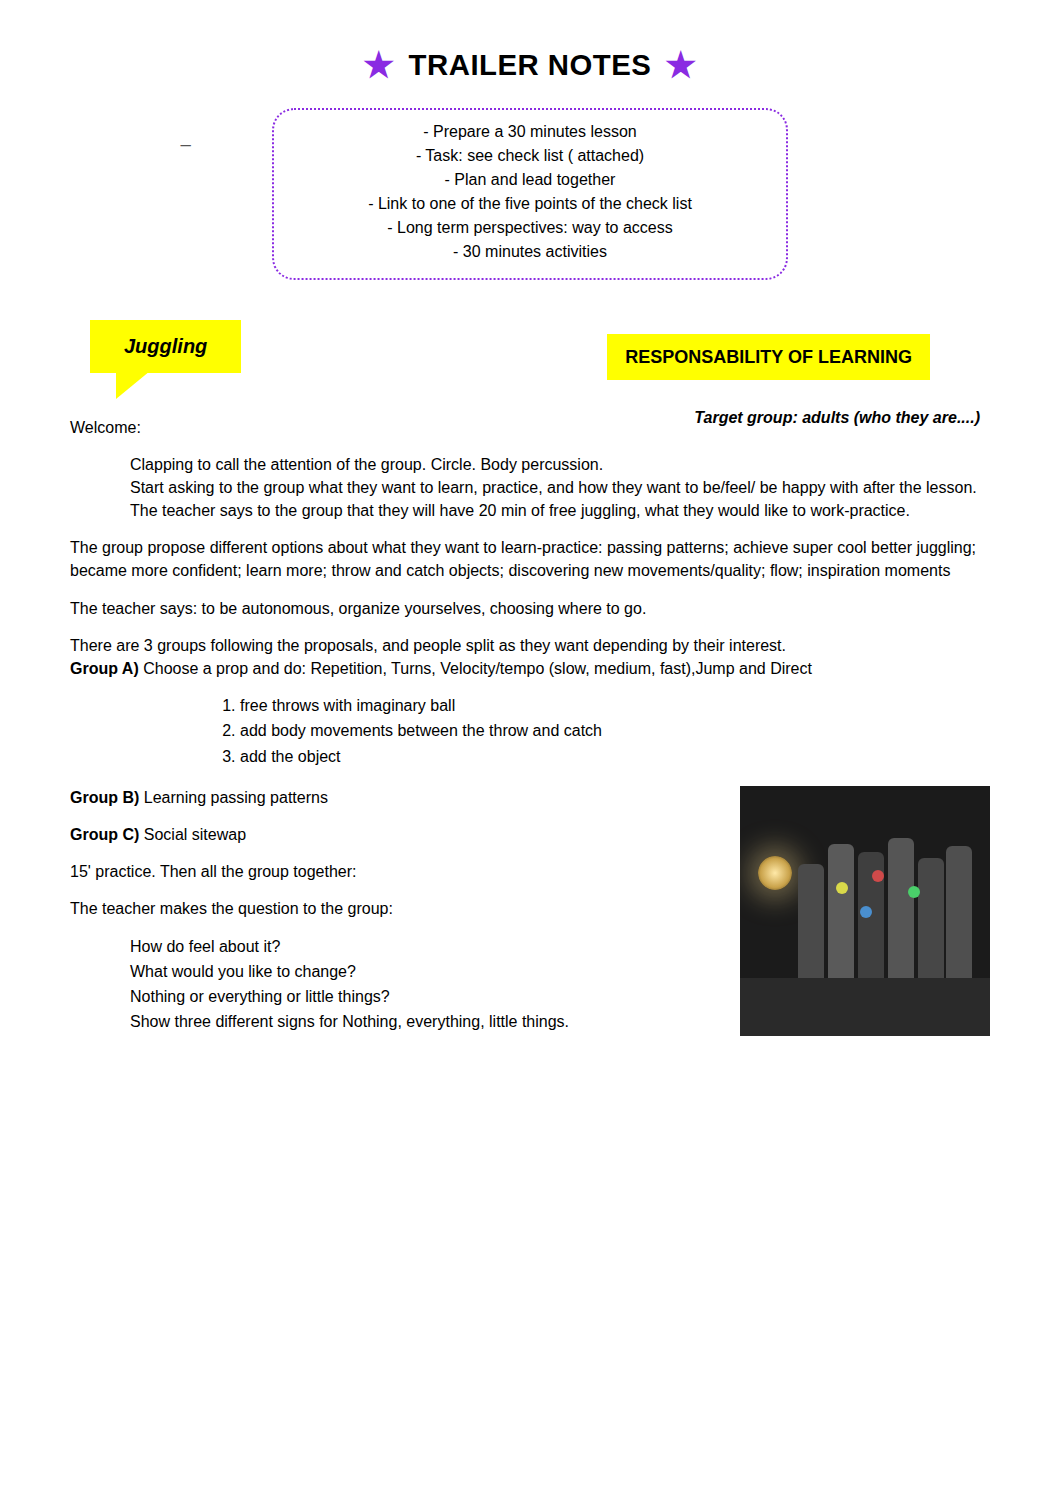★TRAILER NOTES★
–
- Prepare a 30 minutes lesson
- Task: see check list ( attached)
- Plan and lead together
- Link to one of the five points of the check list
- Long term perspectives: way to access
- 30 minutes activities
Juggling
RESPONSABILITY OF LEARNING
Target group: adults (who they are....)
Welcome:
Clapping to call the attention of the group. Circle. Body percussion.
Start asking to the group what they want to learn, practice, and how they want to be/feel/ be happy with after the lesson.
The teacher says to the group that they will have 20 min of free juggling, what they would like to work-practice.
The group propose different options about what they want to learn-practice: passing patterns; achieve super cool better juggling; became more confident; learn more; throw and catch objects; discovering new movements/quality; flow; inspiration moments
The teacher says: to be autonomous, organize yourselves, choosing where to go.
There are 3 groups following the proposals, and people split as they want depending by their interest.
Group A) Choose a prop and do: Repetition, Turns, Velocity/tempo (slow, medium, fast),Jump and Direct
free throws with imaginary ball
add body movements between the throw and catch
add the object
Group B) Learning passing patterns
Group C) Social sitewap
15' practice. Then all the group together:
The teacher makes the question to the group:
How do feel about it?
What would you like to change?
Nothing or everything or little things?
Show three different signs for Nothing, everything, little things.